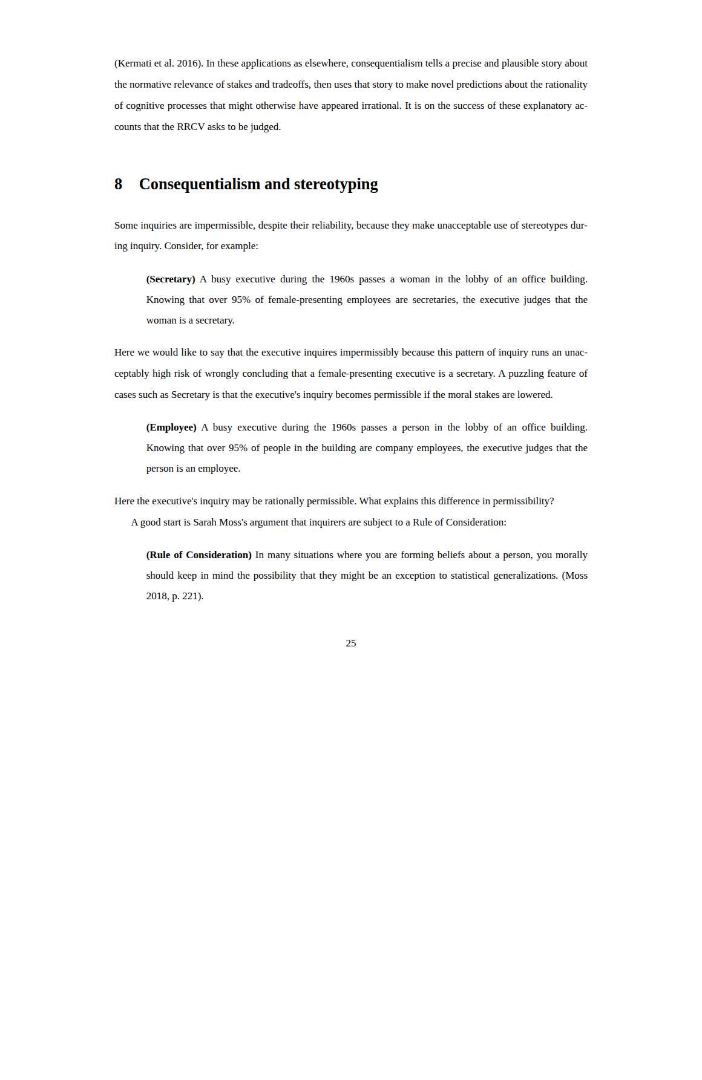(Kermati et al. 2016). In these applications as elsewhere, consequentialism tells a precise and plausible story about the normative relevance of stakes and tradeoffs, then uses that story to make novel predictions about the rationality of cognitive processes that might otherwise have appeared irrational. It is on the success of these explanatory accounts that the RRCV asks to be judged.
8 Consequentialism and stereotyping
Some inquiries are impermissible, despite their reliability, because they make unacceptable use of stereotypes during inquiry. Consider, for example:
(Secretary) A busy executive during the 1960s passes a woman in the lobby of an office building. Knowing that over 95% of female-presenting employees are secretaries, the executive judges that the woman is a secretary.
Here we would like to say that the executive inquires impermissibly because this pattern of inquiry runs an unacceptably high risk of wrongly concluding that a female-presenting executive is a secretary. A puzzling feature of cases such as Secretary is that the executive's inquiry becomes permissible if the moral stakes are lowered.
(Employee) A busy executive during the 1960s passes a person in the lobby of an office building. Knowing that over 95% of people in the building are company employees, the executive judges that the person is an employee.
Here the executive's inquiry may be rationally permissible. What explains this difference in permissibility?
A good start is Sarah Moss's argument that inquirers are subject to a Rule of Consideration:
(Rule of Consideration) In many situations where you are forming beliefs about a person, you morally should keep in mind the possibility that they might be an exception to statistical generalizations. (Moss 2018, p. 221).
25